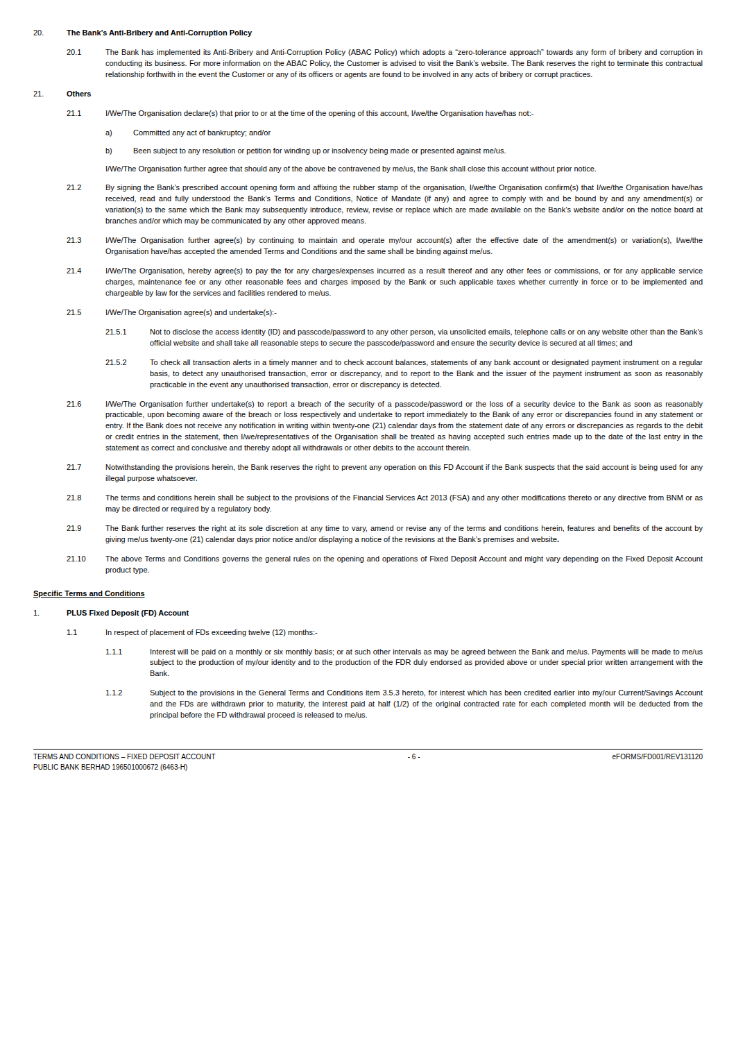20.
The Bank’s Anti-Bribery and Anti-Corruption Policy
20.1
The Bank has implemented its Anti-Bribery and Anti-Corruption Policy (ABAC Policy) which adopts a “zero-tolerance approach” towards any form of bribery and corruption in conducting its business. For more information on the ABAC Policy, the Customer is advised to visit the Bank’s website. The Bank reserves the right to terminate this contractual relationship forthwith in the event the Customer or any of its officers or agents are found to be involved in any acts of bribery or corrupt practices.
21.
Others
21.1
I/We/The Organisation declare(s) that prior to or at the time of the opening of this account, I/we/the Organisation have/has not:-
a)
Committed any act of bankruptcy; and/or
b)
Been subject to any resolution or petition for winding up or insolvency being made or presented against me/us.
I/We/The Organisation further agree that should any of the above be contravened by me/us, the Bank shall close this account without prior notice.
21.2
By signing the Bank’s prescribed account opening form and affixing the rubber stamp of the organisation, I/we/the Organisation confirm(s) that I/we/the Organisation have/has received, read and fully understood the Bank’s Terms and Conditions, Notice of Mandate (if any) and agree to comply with and be bound by and any amendment(s) or variation(s) to the same which the Bank may subsequently introduce, review, revise or replace which are made available on the Bank’s website and/or on the notice board at branches and/or which may be communicated by any other approved means.
21.3
I/We/The Organisation further agree(s) by continuing to maintain and operate my/our account(s) after the effective date of the amendment(s) or variation(s), I/we/the Organisation have/has accepted the amended Terms and Conditions and the same shall be binding against me/us.
21.4
I/We/The Organisation, hereby agree(s) to pay the for any charges/expenses incurred as a result thereof and any other fees or commissions, or for any applicable service charges, maintenance fee or any other reasonable fees and charges imposed by the Bank or such applicable taxes whether currently in force or to be implemented and chargeable by law for the services and facilities rendered to me/us.
21.5
I/We/The Organisation agree(s) and undertake(s):-
21.5.1
Not to disclose the access identity (ID) and passcode/password to any other person, via unsolicited emails, telephone calls or on any website other than the Bank’s official website and shall take all reasonable steps to secure the passcode/password and ensure the security device is secured at all times; and
21.5.2
To check all transaction alerts in a timely manner and to check account balances, statements of any bank account or designated payment instrument on a regular basis, to detect any unauthorised transaction, error or discrepancy, and to report to the Bank and the issuer of the payment instrument as soon as reasonably practicable in the event any unauthorised transaction, error or discrepancy is detected.
21.6
I/We/The Organisation further undertake(s) to report a breach of the security of a passcode/password or the loss of a security device to the Bank as soon as reasonably practicable, upon becoming aware of the breach or loss respectively and undertake to report immediately to the Bank of any error or discrepancies found in any statement or entry. If the Bank does not receive any notification in writing within twenty-one (21) calendar days from the statement date of any errors or discrepancies as regards to the debit or credit entries in the statement, then I/we/representatives of the Organisation shall be treated as having accepted such entries made up to the date of the last entry in the statement as correct and conclusive and thereby adopt all withdrawals or other debits to the account therein.
21.7
Notwithstanding the provisions herein, the Bank reserves the right to prevent any operation on this FD Account if the Bank suspects that the said account is being used for any illegal purpose whatsoever.
21.8
The terms and conditions herein shall be subject to the provisions of the Financial Services Act 2013 (FSA) and any other modifications thereto or any directive from BNM or as may be directed or required by a regulatory body.
21.9
The Bank further reserves the right at its sole discretion at any time to vary, amend or revise any of the terms and conditions herein, features and benefits of the account by giving me/us twenty-one (21) calendar days prior notice and/or displaying a notice of the revisions at the Bank’s premises and website.
21.10
The above Terms and Conditions governs the general rules on the opening and operations of Fixed Deposit Account and might vary depending on the Fixed Deposit Account product type.
Specific Terms and Conditions
1.
PLUS Fixed Deposit (FD) Account
1.1
In respect of placement of FDs exceeding twelve (12) months:-
1.1.1
Interest will be paid on a monthly or six monthly basis; or at such other intervals as may be agreed between the Bank and me/us. Payments will be made to me/us subject to the production of my/our identity and to the production of the FDR duly endorsed as provided above or under special prior written arrangement with the Bank.
1.1.2
Subject to the provisions in the General Terms and Conditions item 3.5.3 hereto, for interest which has been credited earlier into my/our Current/Savings Account and the FDs are withdrawn prior to maturity, the interest paid at half (1/2) of the original contracted rate for each completed month will be deducted from the principal before the FD withdrawal proceed is released to me/us.
TERMS AND CONDITIONS – FIXED DEPOSIT ACCOUNT
PUBLIC BANK BERHAD 196501000672 (6463-H)
- 6 -
eFORMS/FD001/REV131120